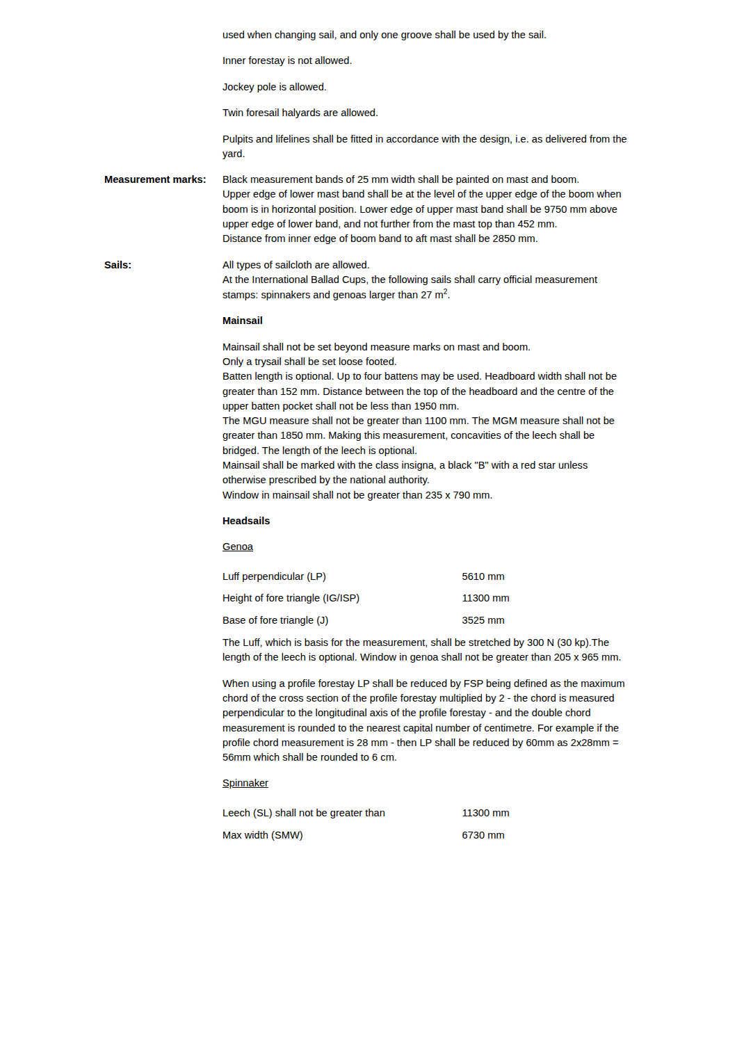used when changing sail, and only one groove shall be used by the sail.
Inner forestay is not allowed.
Jockey pole is allowed.
Twin foresail halyards are allowed.
Pulpits and lifelines shall be fitted in accordance with the design, i.e. as delivered from the yard.
Measurement marks:
Black measurement bands of 25 mm width shall be painted on mast and boom.
Upper edge of lower mast band shall be at the level of the upper edge of the boom when boom is in horizontal position. Lower edge of upper mast band shall be 9750 mm above upper edge of lower band, and not further from the mast top than 452 mm.
Distance from inner edge of boom band to aft mast shall be 2850 mm.
Sails:
All types of sailcloth are allowed.
At the International Ballad Cups, the following sails shall carry official measurement stamps: spinnakers and genoas larger than 27 m2.
Mainsail
Mainsail shall not be set beyond measure marks on mast and boom.
Only a trysail shall be set loose footed.
Batten length is optional. Up to four battens may be used. Headboard width shall not be greater than 152 mm. Distance between the top of the headboard and the centre of the upper batten pocket shall not be less than 1950 mm.
The MGU measure shall not be greater than 1100 mm. The MGM measure shall not be greater than 1850 mm. Making this measurement, concavities of the leech shall be bridged. The length of the leech is optional.
Mainsail shall be marked with the class insigna, a black "B" with a red star unless otherwise prescribed by the national authority.
Window in mainsail shall not be greater than 235 x 790 mm.
Headsails
Genoa
| Luff perpendicular (LP) | 5610 mm |
| Height of fore triangle (IG/ISP) | 11300 mm |
| Base of fore triangle (J) | 3525 mm |
The Luff, which is basis for the measurement, shall be stretched by 300 N (30 kp).The length of the leech is optional. Window in genoa shall not be greater than 205 x 965 mm.
When using a profile forestay LP shall be reduced by FSP being defined as the maximum chord of the cross section of the profile forestay multiplied by 2 - the chord is measured perpendicular to the longitudinal axis of the profile forestay - and the double chord measurement is rounded to the nearest capital number of centimetre. For example if the profile chord measurement is 28 mm - then LP shall be reduced by 60mm as 2x28mm = 56mm which shall be rounded to 6 cm.
Spinnaker
| Leech (SL) shall not be greater than | 11300 mm |
| Max width (SMW) | 6730 mm |